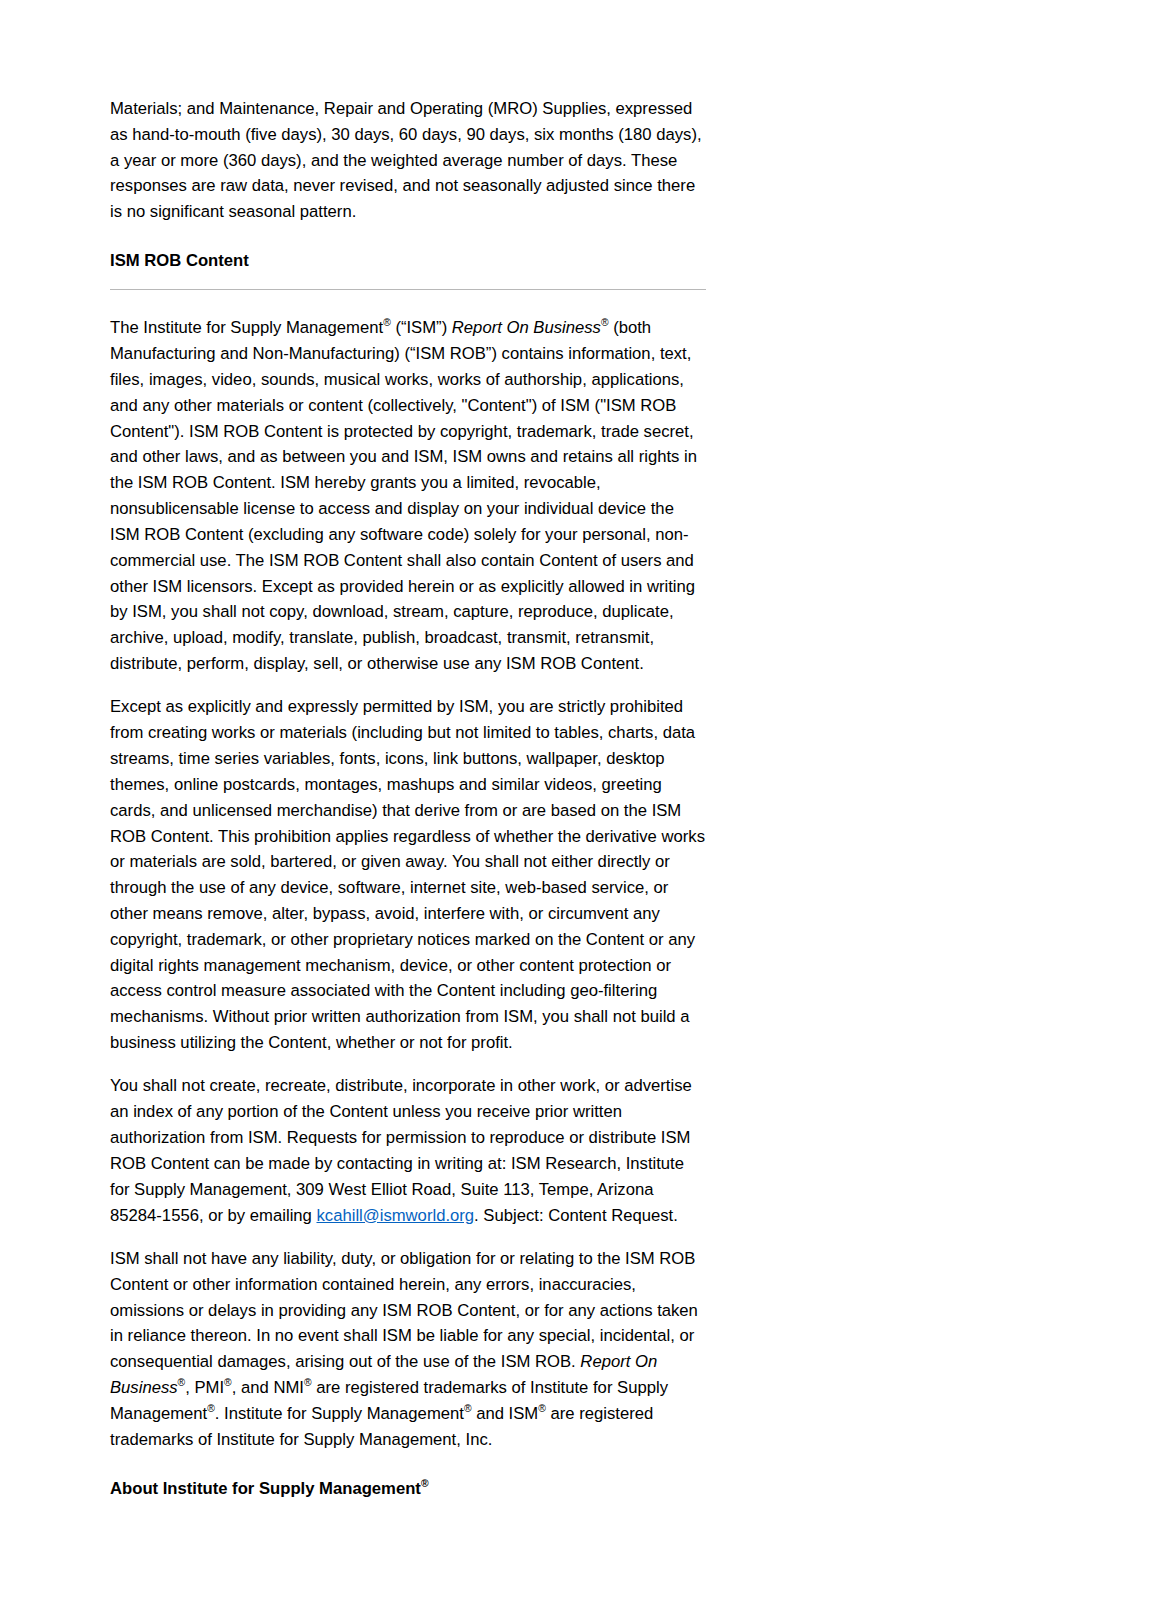Materials; and Maintenance, Repair and Operating (MRO) Supplies, expressed as hand-to-mouth (five days), 30 days, 60 days, 90 days, six months (180 days), a year or more (360 days), and the weighted average number of days. These responses are raw data, never revised, and not seasonally adjusted since there is no significant seasonal pattern.
ISM ROB Content
The Institute for Supply Management® (“ISM”) Report On Business® (both Manufacturing and Non-Manufacturing) (“ISM ROB”) contains information, text, files, images, video, sounds, musical works, works of authorship, applications, and any other materials or content (collectively, "Content") of ISM ("ISM ROB Content"). ISM ROB Content is protected by copyright, trademark, trade secret, and other laws, and as between you and ISM, ISM owns and retains all rights in the ISM ROB Content. ISM hereby grants you a limited, revocable, nonsublicensable license to access and display on your individual device the ISM ROB Content (excluding any software code) solely for your personal, non-commercial use. The ISM ROB Content shall also contain Content of users and other ISM licensors. Except as provided herein or as explicitly allowed in writing by ISM, you shall not copy, download, stream, capture, reproduce, duplicate, archive, upload, modify, translate, publish, broadcast, transmit, retransmit, distribute, perform, display, sell, or otherwise use any ISM ROB Content.
Except as explicitly and expressly permitted by ISM, you are strictly prohibited from creating works or materials (including but not limited to tables, charts, data streams, time series variables, fonts, icons, link buttons, wallpaper, desktop themes, online postcards, montages, mashups and similar videos, greeting cards, and unlicensed merchandise) that derive from or are based on the ISM ROB Content. This prohibition applies regardless of whether the derivative works or materials are sold, bartered, or given away. You shall not either directly or through the use of any device, software, internet site, web-based service, or other means remove, alter, bypass, avoid, interfere with, or circumvent any copyright, trademark, or other proprietary notices marked on the Content or any digital rights management mechanism, device, or other content protection or access control measure associated with the Content including geo-filtering mechanisms. Without prior written authorization from ISM, you shall not build a business utilizing the Content, whether or not for profit.
You shall not create, recreate, distribute, incorporate in other work, or advertise an index of any portion of the Content unless you receive prior written authorization from ISM. Requests for permission to reproduce or distribute ISM ROB Content can be made by contacting in writing at: ISM Research, Institute for Supply Management, 309 West Elliot Road, Suite 113, Tempe, Arizona 85284-1556, or by emailing kcahill@ismworld.org. Subject: Content Request.
ISM shall not have any liability, duty, or obligation for or relating to the ISM ROB Content or other information contained herein, any errors, inaccuracies, omissions or delays in providing any ISM ROB Content, or for any actions taken in reliance thereon. In no event shall ISM be liable for any special, incidental, or consequential damages, arising out of the use of the ISM ROB. Report On Business®, PMI®, and NMI® are registered trademarks of Institute for Supply Management®. Institute for Supply Management® and ISM® are registered trademarks of Institute for Supply Management, Inc.
About Institute for Supply Management®